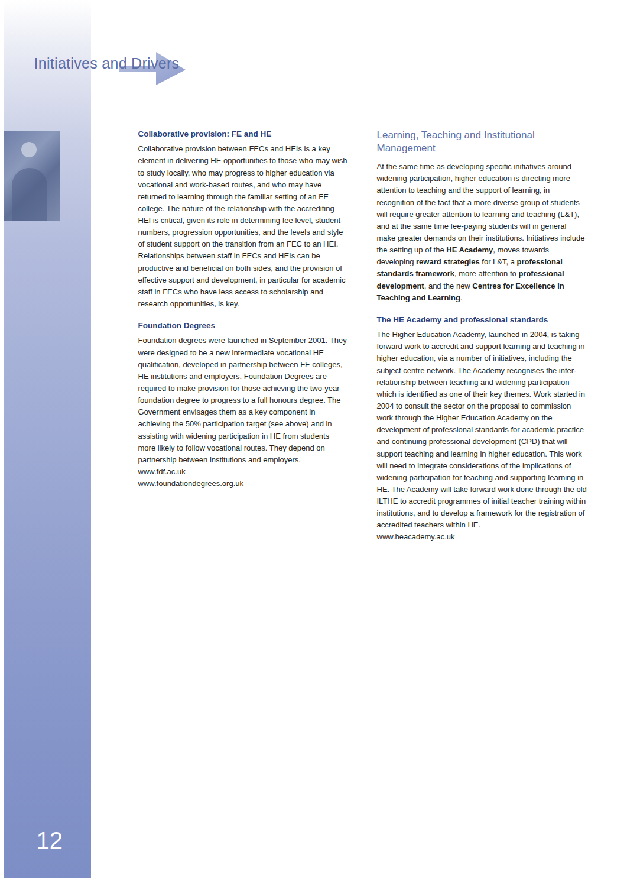Initiatives and Drivers
Collaborative provision: FE and HE
Collaborative provision between FECs and HEIs is a key element in delivering HE opportunities to those who may wish to study locally, who may progress to higher education via vocational and work-based routes, and who may have returned to learning through the familiar setting of an FE college. The nature of the relationship with the accrediting HEI is critical, given its role in determining fee level, student numbers, progression opportunities, and the levels and style of student support on the transition from an FEC to an HEI. Relationships between staff in FECs and HEIs can be productive and beneficial on both sides, and the provision of effective support and development, in particular for academic staff in FECs who have less access to scholarship and research opportunities, is key.
Foundation Degrees
Foundation degrees were launched in September 2001. They were designed to be a new intermediate vocational HE qualification, developed in partnership between FE colleges, HE institutions and employers. Foundation Degrees are required to make provision for those achieving the two-year foundation degree to progress to a full honours degree. The Government envisages them as a key component in achieving the 50% participation target (see above) and in assisting with widening participation in HE from students more likely to follow vocational routes. They depend on partnership between institutions and employers. www.fdf.ac.uk www.foundationdegrees.org.uk
Learning, Teaching and Institutional Management
At the same time as developing specific initiatives around widening participation, higher education is directing more attention to teaching and the support of learning, in recognition of the fact that a more diverse group of students will require greater attention to learning and teaching (L&T), and at the same time fee-paying students will in general make greater demands on their institutions. Initiatives include the setting up of the HE Academy, moves towards developing reward strategies for L&T, a professional standards framework, more attention to professional development, and the new Centres for Excellence in Teaching and Learning.
The HE Academy and professional standards
The Higher Education Academy, launched in 2004, is taking forward work to accredit and support learning and teaching in higher education, via a number of initiatives, including the subject centre network. The Academy recognises the inter-relationship between teaching and widening participation which is identified as one of their key themes. Work started in 2004 to consult the sector on the proposal to commission work through the Higher Education Academy on the development of professional standards for academic practice and continuing professional development (CPD) that will support teaching and learning in higher education. This work will need to integrate considerations of the implications of widening participation for teaching and supporting learning in HE. The Academy will take forward work done through the old ILTHE to accredit programmes of initial teacher training within institutions, and to develop a framework for the registration of accredited teachers within HE. www.heacademy.ac.uk
12